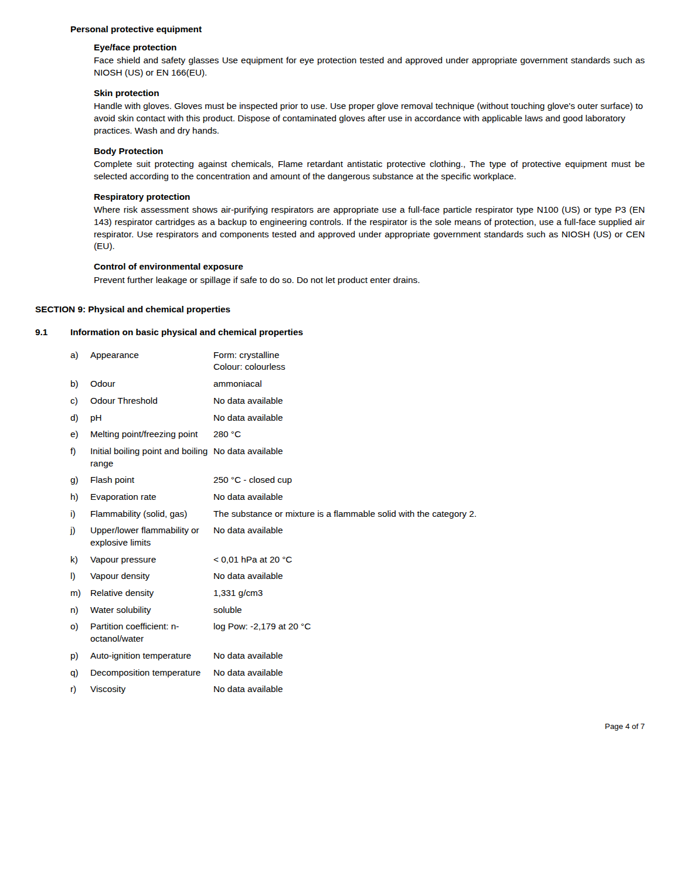Personal protective equipment
Eye/face protection
Face shield and safety glasses Use equipment for eye protection tested and approved under appropriate government standards such as NIOSH (US) or EN 166(EU).
Skin protection
Handle with gloves. Gloves must be inspected prior to use. Use proper glove removal technique (without touching glove's outer surface) to avoid skin contact with this product. Dispose of contaminated gloves after use in accordance with applicable laws and good laboratory practices. Wash and dry hands.
Body Protection
Complete suit protecting against chemicals, Flame retardant antistatic protective clothing., The type of protective equipment must be selected according to the concentration and amount of the dangerous substance at the specific workplace.
Respiratory protection
Where risk assessment shows air-purifying respirators are appropriate use a full-face particle respirator type N100 (US) or type P3 (EN 143) respirator cartridges as a backup to engineering controls. If the respirator is the sole means of protection, use a full-face supplied air respirator. Use respirators and components tested and approved under appropriate government standards such as NIOSH (US) or CEN (EU).
Control of environmental exposure
Prevent further leakage or spillage if safe to do so. Do not let product enter drains.
SECTION 9: Physical and chemical properties
9.1 Information on basic physical and chemical properties
| a) | Appearance | Form: crystalline Colour: colourless |
| b) | Odour | ammoniacal |
| c) | Odour Threshold | No data available |
| d) | pH | No data available |
| e) | Melting point/freezing point | 280 °C |
| f) | Initial boiling point and boiling range | No data available |
| g) | Flash point | 250 °C - closed cup |
| h) | Evaporation rate | No data available |
| i) | Flammability (solid, gas) | The substance or mixture is a flammable solid with the category 2. |
| j) | Upper/lower flammability or explosive limits | No data available |
| k) | Vapour pressure | < 0,01 hPa at 20 °C |
| l) | Vapour density | No data available |
| m) | Relative density | 1,331 g/cm3 |
| n) | Water solubility | soluble |
| o) | Partition coefficient: n-octanol/water | log Pow: -2,179 at 20 °C |
| p) | Auto-ignition temperature | No data available |
| q) | Decomposition temperature | No data available |
| r) | Viscosity | No data available |
Page 4 of 7